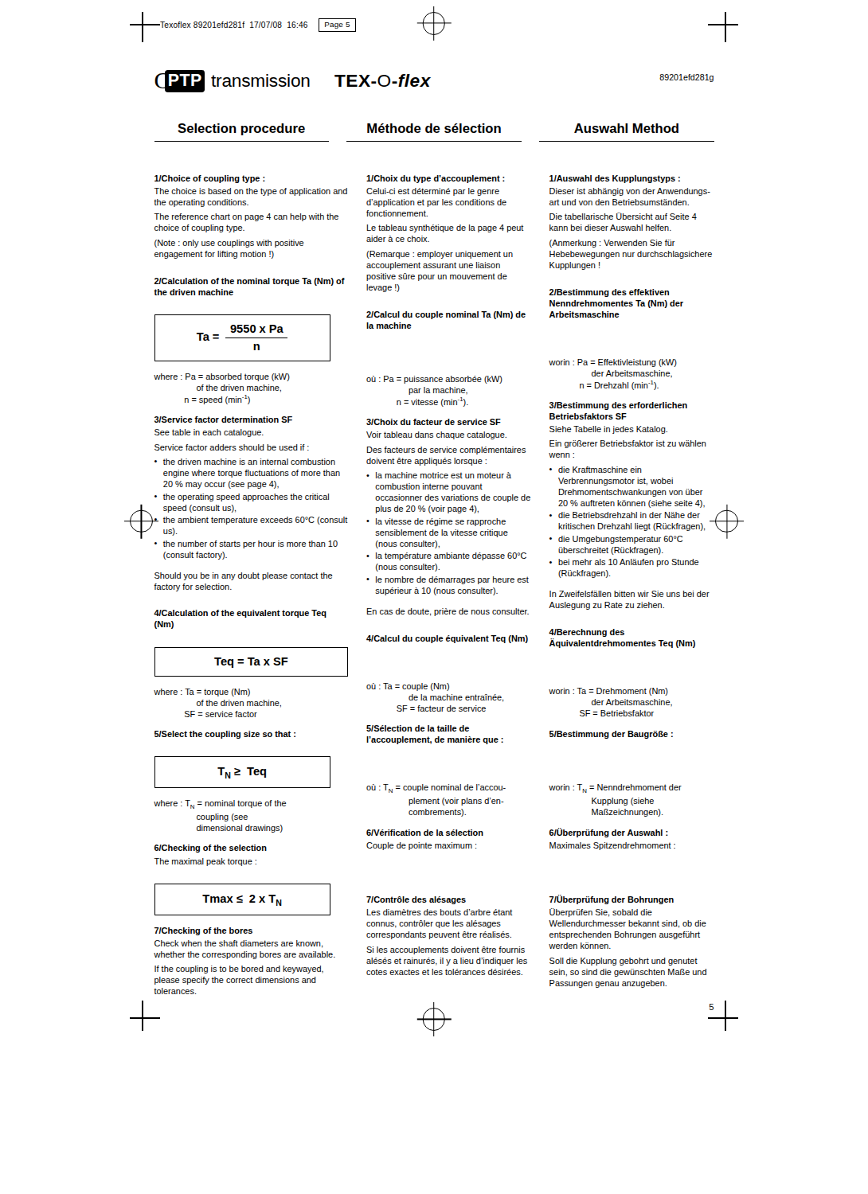Texoflex 89201efd281f 17/07/08 16:46 Page 5
CPTP transmission TEX-O-flex
89201efd281g
Selection procedure
Méthode de sélection
Auswahl Method
1/Choice of coupling type :
The choice is based on the type of application and the operating conditions.
The reference chart on page 4 can help with the choice of coupling type.
(Note : only use couplings with positive engagement for lifting motion !)
2/Calculation of the nominal torque Ta (Nm) of the driven machine
Ta = 9550 x Pa n
where : Pa = absorbed torque (kW) of the driven machine, n = speed (min-1)
3/Service factor determination SF
See table in each catalogue.
Service factor adders should be used if :
the driven machine is an internal combustion engine where torque fluctuations of more than 20 % may occur (see page 4),
the operating speed approaches the critical speed (consult us),
the ambient temperature exceeds 60°C (consult us).
the number of starts per hour is more than 10 (consult factory).
Should you be in any doubt please contact the factory for selection.
4/Calculation of the equivalent torque Teq (Nm)
Teq = Ta x SF
where : Ta = torque (Nm) of the driven machine, SF = service factor
5/Select the coupling size so that :
TN ≥ Teq
where : TN = nominal torque of the coupling (see dimensional drawings)
6/Checking of the selection
The maximal peak torque :
Tmax ≤ 2 x TN
7/Checking of the bores
Check when the shaft diameters are known, whether the corresponding bores are available.
If the coupling is to be bored and keywayed, please specify the correct dimensions and tolerances.
1/Choix du type d’accouplement :
Celui-ci est déterminé par le genre d’application et par les conditions de fonctionnement.
Le tableau synthétique de la page 4 peut aider à ce choix.
(Remarque : employer uniquement un accouplement assurant une liaison positive sûre pour un mouvement de levage !)
2/Calcul du couple nominal Ta (Nm) de la machine
où : Pa = puissance absorbée (kW) par la machine, n = vitesse (min-1).
3/Choix du facteur de service SF
Voir tableau dans chaque catalogue.
Des facteurs de service complémentaires doivent être appliqués lorsque :
la machine motrice est un moteur à combustion interne pouvant occasionner des variations de couple de plus de 20 % (voir page 4),
la vitesse de régime se rapproche sensiblement de la vitesse critique (nous consulter),
la température ambiante dépasse 60°C (nous consulter).
le nombre de démarrages par heure est supérieur à 10 (nous consulter).
En cas de doute, prière de nous consulter.
4/Calcul du couple équivalent Teq (Nm)
où : Ta = couple (Nm) de la machine entraînée, SF = facteur de service
5/Sélection de la taille de l’accouplement, de manière que :
où : TN = couple nominal de l’accou- plement (voir plans d’en- combrements).
6/Vérification de la sélection
Couple de pointe maximum :
7/Contrôle des alésages
Les diamètres des bouts d’arbre étant connus, contrôler que les alésages correspondants peuvent être réalisés.
Si les accouplements doivent être fournis alésés et rainurés, il y a lieu d’indiquer les cotes exactes et les tolérances désirées.
1/Auswahl des Kupplungstyps :
Dieser ist abhängig von der Anwendungs-art und von den Betriebsumständen.
Die tabellarische Übersicht auf Seite 4 kann bei dieser Auswahl helfen.
(Anmerkung : Verwenden Sie für Hebebewegungen nur durchschlagsichere Kupplungen !
2/Bestimmung des effektiven Nenndrehmomentes Ta (Nm) der Arbeitsmaschine
worin : Pa = Effektivleistung (kW) der Arbeitsmaschine, n = Drehzahl (min-1).
3/Bestimmung des erforderlichen Betriebsfaktors SF
Siehe Tabelle in jedes Katalog.
Ein größerer Betriebsfaktor ist zu wählen wenn :
die Kraftmaschine ein Verbrennungsmotor ist, wobei Drehmomentschwankungen von über 20 % auftreten können (siehe seite 4),
die Betriebsdrehzahl in der Nähe der kritischen Drehzahl liegt (Rückfragen),
die Umgebungstemperatur 60°C überschreitet (Rückfragen).
bei mehr als 10 Anläufen pro Stunde (Rückfragen).
In Zweifelsfällen bitten wir Sie uns bei der Auslegung zu Rate zu ziehen.
4/Berechnung des Äquivalentdrehmomentes Teq (Nm)
worin : Ta = Drehmoment (Nm) der Arbeitsmaschine, SF = Betriebsfaktor
5/Bestimmung der Baugröße :
worin : TN = Nenndrehmoment der Kupplung (siehe Maßzeichnungen).
6/Überprüfung der Auswahl :
Maximales Spitzendrehmoment :
7/Überprüfung der Bohrungen
Überprüfen Sie, sobald die Wellendurchmesser bekannt sind, ob die entsprechenden Bohrungen ausgeführt werden können.
Soll die Kupplung gebohrt und genutet sein, so sind die gewünschten Maße und Passungen genau anzugeben.
5